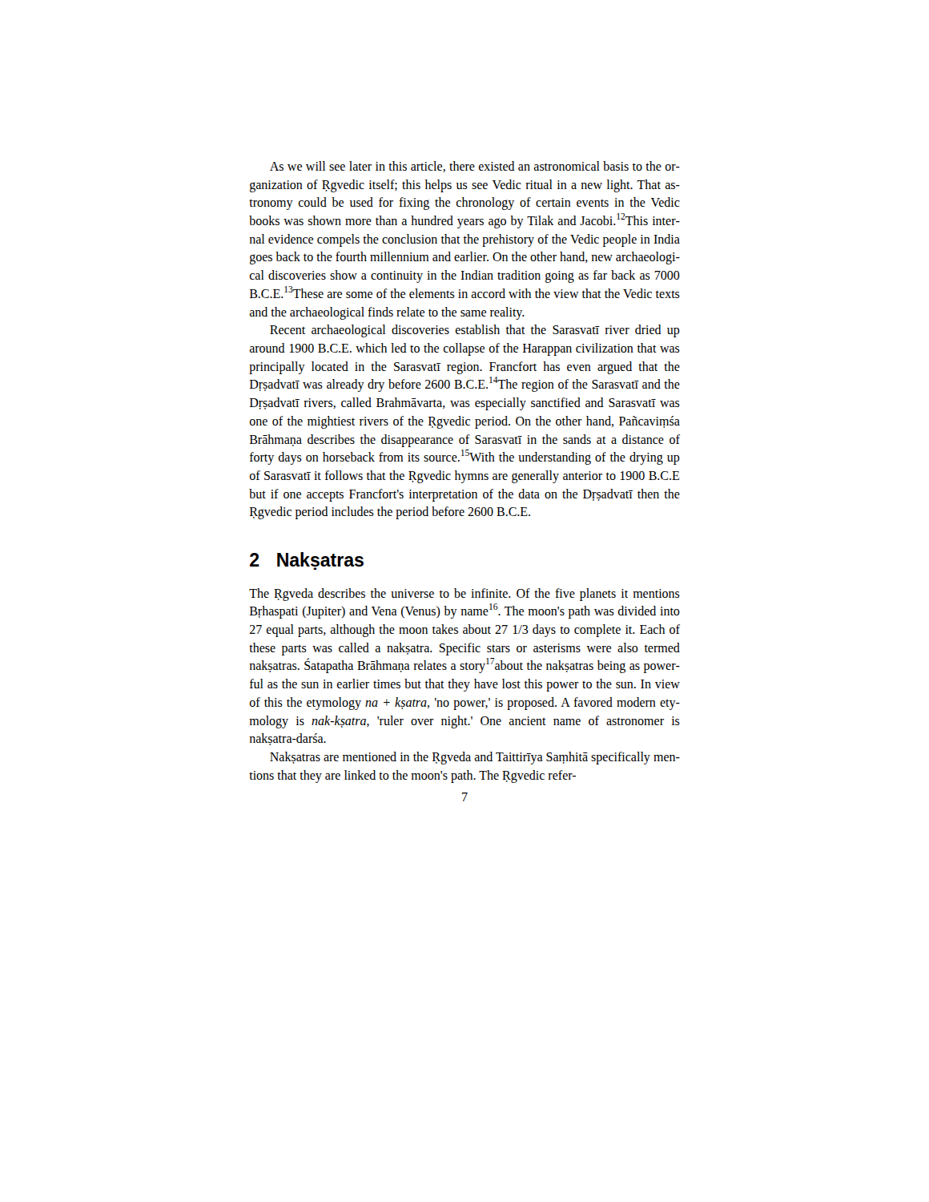As we will see later in this article, there existed an astronomical basis to the organization of Ṛgvedic itself; this helps us see Vedic ritual in a new light. That astronomy could be used for fixing the chronology of certain events in the Vedic books was shown more than a hundred years ago by Tilak and Jacobi.12This internal evidence compels the conclusion that the prehistory of the Vedic people in India goes back to the fourth millennium and earlier. On the other hand, new archaeological discoveries show a continuity in the Indian tradition going as far back as 7000 B.C.E.13These are some of the elements in accord with the view that the Vedic texts and the archaeological finds relate to the same reality.
Recent archaeological discoveries establish that the Sarasvatī river dried up around 1900 B.C.E. which led to the collapse of the Harappan civilization that was principally located in the Sarasvatī region. Francfort has even argued that the Dṛṣadvatī was already dry before 2600 B.C.E.14The region of the Sarasvatī and the Dṛṣadvatī rivers, called Brahmāvarta, was especially sanctified and Sarasvatī was one of the mightiest rivers of the Ṛgvedic period. On the other hand, Pañcaviṃśa Brāhmaṇa describes the disappearance of Sarasvatī in the sands at a distance of forty days on horseback from its source.15With the understanding of the drying up of Sarasvatī it follows that the Ṛgvedic hymns are generally anterior to 1900 B.C.E but if one accepts Francfort's interpretation of the data on the Dṛṣadvatī then the Ṛgvedic period includes the period before 2600 B.C.E.
2 Nakṣatras
The Ṛgveda describes the universe to be infinite. Of the five planets it mentions Bṛhaspati (Jupiter) and Vena (Venus) by name16. The moon's path was divided into 27 equal parts, although the moon takes about 27 1/3 days to complete it. Each of these parts was called a nakṣatra. Specific stars or asterisms were also termed nakṣatras. Śatapatha Brāhmaṇa relates a story17about the nakṣatras being as powerful as the sun in earlier times but that they have lost this power to the sun. In view of this the etymology na + kṣatra, 'no power,' is proposed. A favored modern etymology is nak-kṣatra, 'ruler over night.' One ancient name of astronomer is nakṣatra-darśa.
Nakṣatras are mentioned in the Ṛgveda and Taittirīya Saṃhitā specifically mentions that they are linked to the moon's path. The Ṛgvedic refer-
7